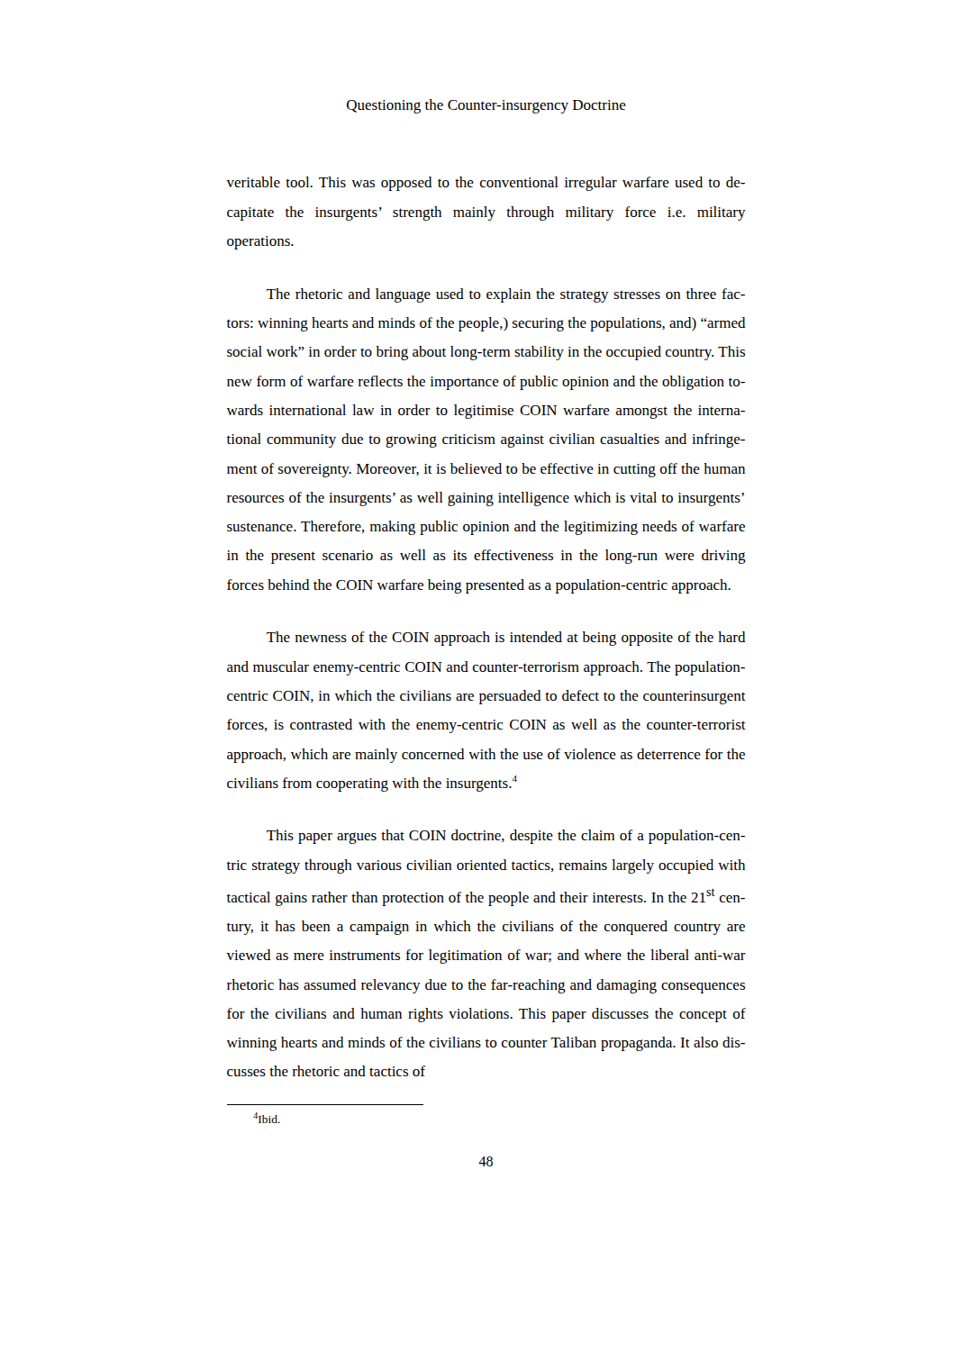Questioning the Counter-insurgency Doctrine
veritable tool. This was opposed to the conventional irregular warfare used to decapitate the insurgents’ strength mainly through military force i.e. military operations.
The rhetoric and language used to explain the strategy stresses on three factors: winning hearts and minds of the people,) securing the populations, and) “armed social work” in order to bring about long-term stability in the occupied country. This new form of warfare reflects the importance of public opinion and the obligation towards international law in order to legitimise COIN warfare amongst the international community due to growing criticism against civilian casualties and infringement of sovereignty. Moreover, it is believed to be effective in cutting off the human resources of the insurgents’ as well gaining intelligence which is vital to insurgents’ sustenance. Therefore, making public opinion and the legitimizing needs of warfare in the present scenario as well as its effectiveness in the long-run were driving forces behind the COIN warfare being presented as a population-centric approach.
The newness of the COIN approach is intended at being opposite of the hard and muscular enemy-centric COIN and counter-terrorism approach. The population-centric COIN, in which the civilians are persuaded to defect to the counterinsurgent forces, is contrasted with the enemy-centric COIN as well as the counter-terrorist approach, which are mainly concerned with the use of violence as deterrence for the civilians from cooperating with the insurgents.4
This paper argues that COIN doctrine, despite the claim of a population-centric strategy through various civilian oriented tactics, remains largely occupied with tactical gains rather than protection of the people and their interests. In the 21st century, it has been a campaign in which the civilians of the conquered country are viewed as mere instruments for legitimation of war; and where the liberal anti-war rhetoric has assumed relevancy due to the far-reaching and damaging consequences for the civilians and human rights violations. This paper discusses the concept of winning hearts and minds of the civilians to counter Taliban propaganda. It also discusses the rhetoric and tactics of
4Ibid.
48